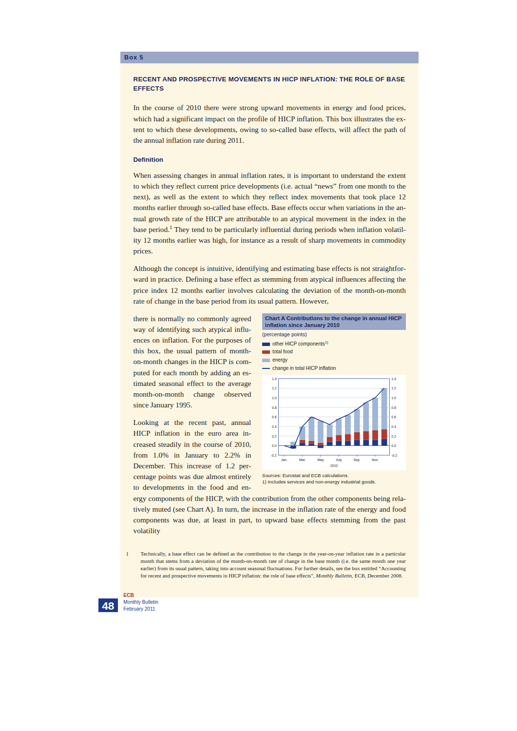Box 5
Recent and prospective movements in HICP inflation: the role of base effects
In the course of 2010 there were strong upward movements in energy and food prices, which had a significant impact on the profile of HICP inflation. This box illustrates the extent to which these developments, owing to so-called base effects, will affect the path of the annual inflation rate during 2011.
Definition
When assessing changes in annual inflation rates, it is important to understand the extent to which they reflect current price developments (i.e. actual “news” from one month to the next), as well as the extent to which they reflect index movements that took place 12 months earlier through so-called base effects. Base effects occur when variations in the annual growth rate of the HICP are attributable to an atypical movement in the index in the base period.1 They tend to be particularly influential during periods when inflation volatility 12 months earlier was high, for instance as a result of sharp movements in commodity prices.
Although the concept is intuitive, identifying and estimating base effects is not straightforward in practice. Defining a base effect as stemming from atypical influences affecting the price index 12 months earlier involves calculating the deviation of the month-on-month rate of change in the base period from its usual pattern. However,
Chart A Contributions to the change in annual HICP inflation since January 2010
(percentage points)
other HICP components1)
total food
energy
change in total HICP inflation
1.4 1.2 1.0 0.8 0.6 0.4 0.2 0.0 -0.2 1.4 1.2 1.0 0.8 0.6 0.4 0.2 0.0 -0.2 Jan. Mar. May July Sep. Nov. 2010
Sources: Eurostat and ECB calculations.
1) Includes services and non-energy industrial goods.
there is normally no commonly agreed way of identifying such atypical influences on inflation. For the purposes of this box, the usual pattern of month-on-month changes in the HICP is computed for each month by adding an estimated seasonal effect to the average month-on-month change observed since January 1995.
Looking at the recent past, annual HICP inflation in the euro area increased steadily in the course of 2010, from 1.0% in January to 2.2% in December. This increase of 1.2 percentage points was due almost entirely to developments in the food and energy components of the HICP, with the contribution from the other components being relatively muted (see Chart A). In turn, the increase in the inflation rate of the energy and food components was due, at least in part, to upward base effects stemming from the past volatility
1 Technically, a base effect can be defined as the contribution to the change in the year-on-year inflation rate in a particular month that stems from a deviation of the month-on-month rate of change in the base month (i.e. the same month one year earlier) from its usual pattern, taking into account seasonal fluctuations. For further details, see the box entitled “Accounting for recent and prospective movements in HICP inflation: the role of base effects”, Monthly Bulletin, ECB, December 2008.
48
ECB
Monthly Bulletin
February 2011